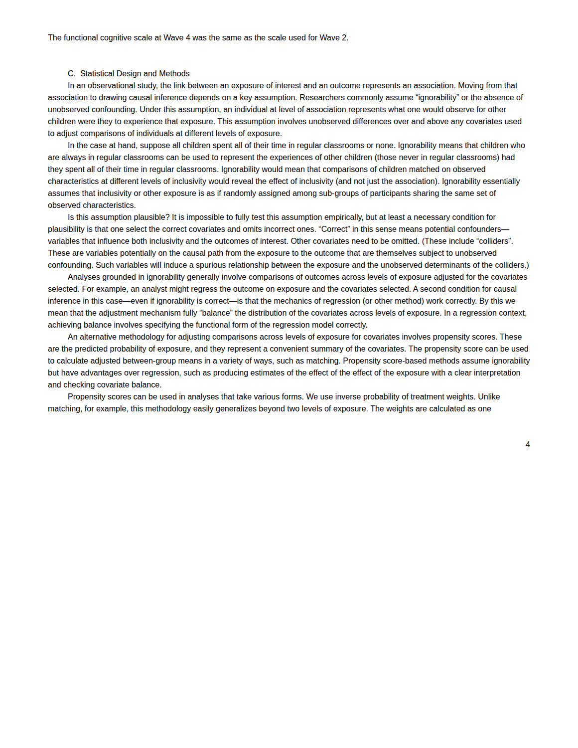The functional cognitive scale at Wave 4 was the same as the scale used for Wave 2.
C. Statistical Design and Methods
In an observational study, the link between an exposure of interest and an outcome represents an association. Moving from that association to drawing causal inference depends on a key assumption. Researchers commonly assume “ignorability” or the absence of unobserved confounding. Under this assumption, an individual at level of association represents what one would observe for other children were they to experience that exposure. This assumption involves unobserved differences over and above any covariates used to adjust comparisons of individuals at different levels of exposure.
In the case at hand, suppose all children spent all of their time in regular classrooms or none. Ignorability means that children who are always in regular classrooms can be used to represent the experiences of other children (those never in regular classrooms) had they spent all of their time in regular classrooms. Ignorability would mean that comparisons of children matched on observed characteristics at different levels of inclusivity would reveal the effect of inclusivity (and not just the association). Ignorability essentially assumes that inclusivity or other exposure is as if randomly assigned among sub-groups of participants sharing the same set of observed characteristics.
Is this assumption plausible? It is impossible to fully test this assumption empirically, but at least a necessary condition for plausibility is that one select the correct covariates and omits incorrect ones. “Correct” in this sense means potential confounders—variables that influence both inclusivity and the outcomes of interest. Other covariates need to be omitted. (These include “colliders”. These are variables potentially on the causal path from the exposure to the outcome that are themselves subject to unobserved confounding. Such variables will induce a spurious relationship between the exposure and the unobserved determinants of the colliders.)
Analyses grounded in ignorability generally involve comparisons of outcomes across levels of exposure adjusted for the covariates selected. For example, an analyst might regress the outcome on exposure and the covariates selected. A second condition for causal inference in this case—even if ignorability is correct—is that the mechanics of regression (or other method) work correctly. By this we mean that the adjustment mechanism fully “balance” the distribution of the covariates across levels of exposure. In a regression context, achieving balance involves specifying the functional form of the regression model correctly.
An alternative methodology for adjusting comparisons across levels of exposure for covariates involves propensity scores. These are the predicted probability of exposure, and they represent a convenient summary of the covariates. The propensity score can be used to calculate adjusted between-group means in a variety of ways, such as matching. Propensity score-based methods assume ignorability but have advantages over regression, such as producing estimates of the effect of the effect of the exposure with a clear interpretation and checking covariate balance.
Propensity scores can be used in analyses that take various forms. We use inverse probability of treatment weights. Unlike matching, for example, this methodology easily generalizes beyond two levels of exposure. The weights are calculated as one
4